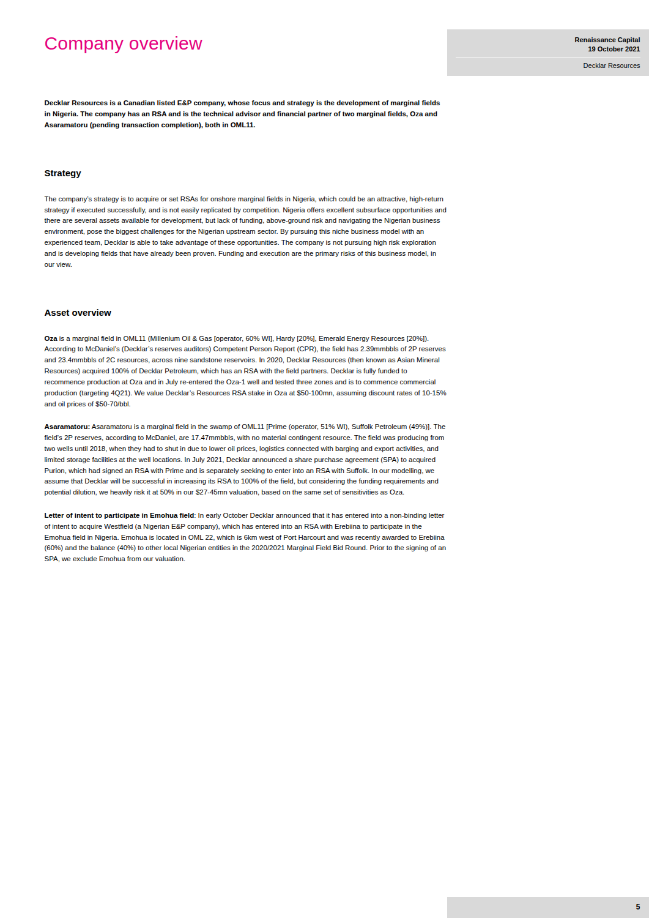Company overview
Renaissance Capital
19 October 2021
Decklar Resources
Decklar Resources is a Canadian listed E&P company, whose focus and strategy is the development of marginal fields in Nigeria. The company has an RSA and is the technical advisor and financial partner of two marginal fields, Oza and Asaramatoru (pending transaction completion), both in OML11.
Strategy
The company’s strategy is to acquire or set RSAs for onshore marginal fields in Nigeria, which could be an attractive, high-return strategy if executed successfully, and is not easily replicated by competition. Nigeria offers excellent subsurface opportunities and there are several assets available for development, but lack of funding, above-ground risk and navigating the Nigerian business environment, pose the biggest challenges for the Nigerian upstream sector. By pursuing this niche business model with an experienced team, Decklar is able to take advantage of these opportunities. The company is not pursuing high risk exploration and is developing fields that have already been proven. Funding and execution are the primary risks of this business model, in our view.
Asset overview
Oza is a marginal field in OML11 (Millenium Oil & Gas [operator, 60% WI], Hardy [20%], Emerald Energy Resources [20%]). According to McDaniel’s (Decklar’s reserves auditors) Competent Person Report (CPR), the field has 2.39mmbbls of 2P reserves and 23.4mmbbls of 2C resources, across nine sandstone reservoirs. In 2020, Decklar Resources (then known as Asian Mineral Resources) acquired 100% of Decklar Petroleum, which has an RSA with the field partners. Decklar is fully funded to recommence production at Oza and in July re-entered the Oza-1 well and tested three zones and is to commence commercial production (targeting 4Q21). We value Decklar’s Resources RSA stake in Oza at $50-100mn, assuming discount rates of 10-15% and oil prices of $50-70/bbl.
Asaramatoru: Asaramatoru is a marginal field in the swamp of OML11 [Prime (operator, 51% WI), Suffolk Petroleum (49%)]. The field’s 2P reserves, according to McDaniel, are 17.47mmbbls, with no material contingent resource. The field was producing from two wells until 2018, when they had to shut in due to lower oil prices, logistics connected with barging and export activities, and limited storage facilities at the well locations. In July 2021, Decklar announced a share purchase agreement (SPA) to acquired Purion, which had signed an RSA with Prime and is separately seeking to enter into an RSA with Suffolk. In our modelling, we assume that Decklar will be successful in increasing its RSA to 100% of the field, but considering the funding requirements and potential dilution, we heavily risk it at 50% in our $27-45mn valuation, based on the same set of sensitivities as Oza.
Letter of intent to participate in Emohua field: In early October Decklar announced that it has entered into a non-binding letter of intent to acquire Westfield (a Nigerian E&P company), which has entered into an RSA with Erebiina to participate in the Emohua field in Nigeria. Emohua is located in OML 22, which is 6km west of Port Harcourt and was recently awarded to Erebiina (60%) and the balance (40%) to other local Nigerian entities in the 2020/2021 Marginal Field Bid Round. Prior to the signing of an SPA, we exclude Emohua from our valuation.
5